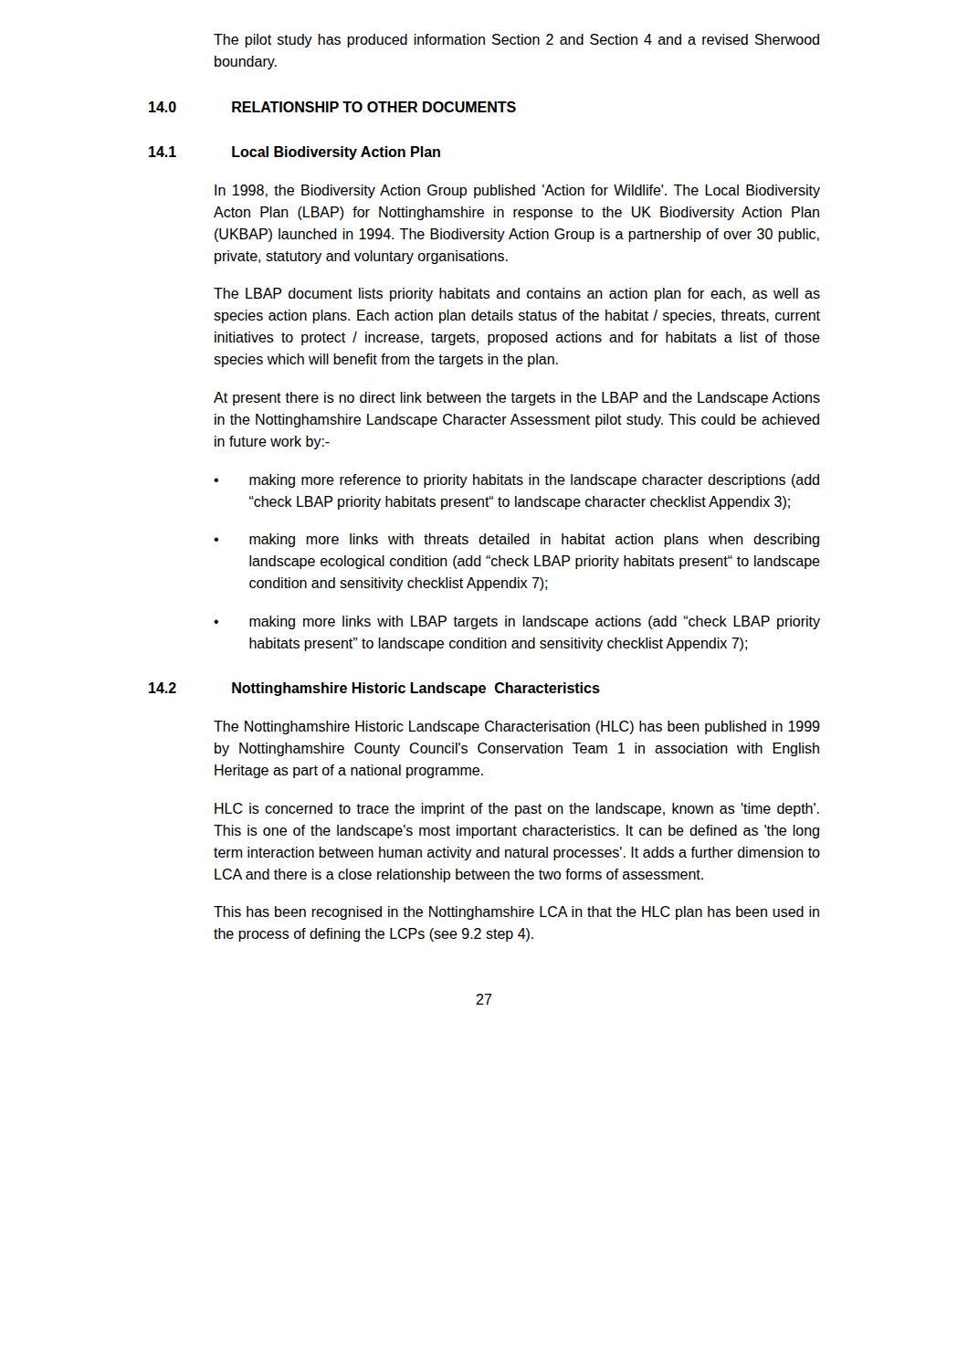The pilot study has produced information Section 2 and Section 4 and a revised Sherwood boundary.
14.0 RELATIONSHIP TO OTHER DOCUMENTS
14.1 Local Biodiversity Action Plan
In 1998, the Biodiversity Action Group published 'Action for Wildlife'. The Local Biodiversity Acton Plan (LBAP) for Nottinghamshire in response to the UK Biodiversity Action Plan (UKBAP) launched in 1994. The Biodiversity Action Group is a partnership of over 30 public, private, statutory and voluntary organisations.
The LBAP document lists priority habitats and contains an action plan for each, as well as species action plans. Each action plan details status of the habitat / species, threats, current initiatives to protect / increase, targets, proposed actions and for habitats a list of those species which will benefit from the targets in the plan.
At present there is no direct link between the targets in the LBAP and the Landscape Actions in the Nottinghamshire Landscape Character Assessment pilot study. This could be achieved in future work by:-
• making more reference to priority habitats in the landscape character descriptions (add “check LBAP priority habitats present“ to landscape character checklist Appendix 3);
• making more links with threats detailed in habitat action plans when describing landscape ecological condition (add “check LBAP priority habitats present“ to landscape condition and sensitivity checklist Appendix 7);
• making more links with LBAP targets in landscape actions (add “check LBAP priority habitats present” to landscape condition and sensitivity checklist Appendix 7);
14.2 Nottinghamshire Historic Landscape Characteristics
The Nottinghamshire Historic Landscape Characterisation (HLC) has been published in 1999 by Nottinghamshire County Council's Conservation Team 1 in association with English Heritage as part of a national programme.
HLC is concerned to trace the imprint of the past on the landscape, known as 'time depth'. This is one of the landscape's most important characteristics. It can be defined as 'the long term interaction between human activity and natural processes'. It adds a further dimension to LCA and there is a close relationship between the two forms of assessment.
This has been recognised in the Nottinghamshire LCA in that the HLC plan has been used in the process of defining the LCPs (see 9.2 step 4).
27